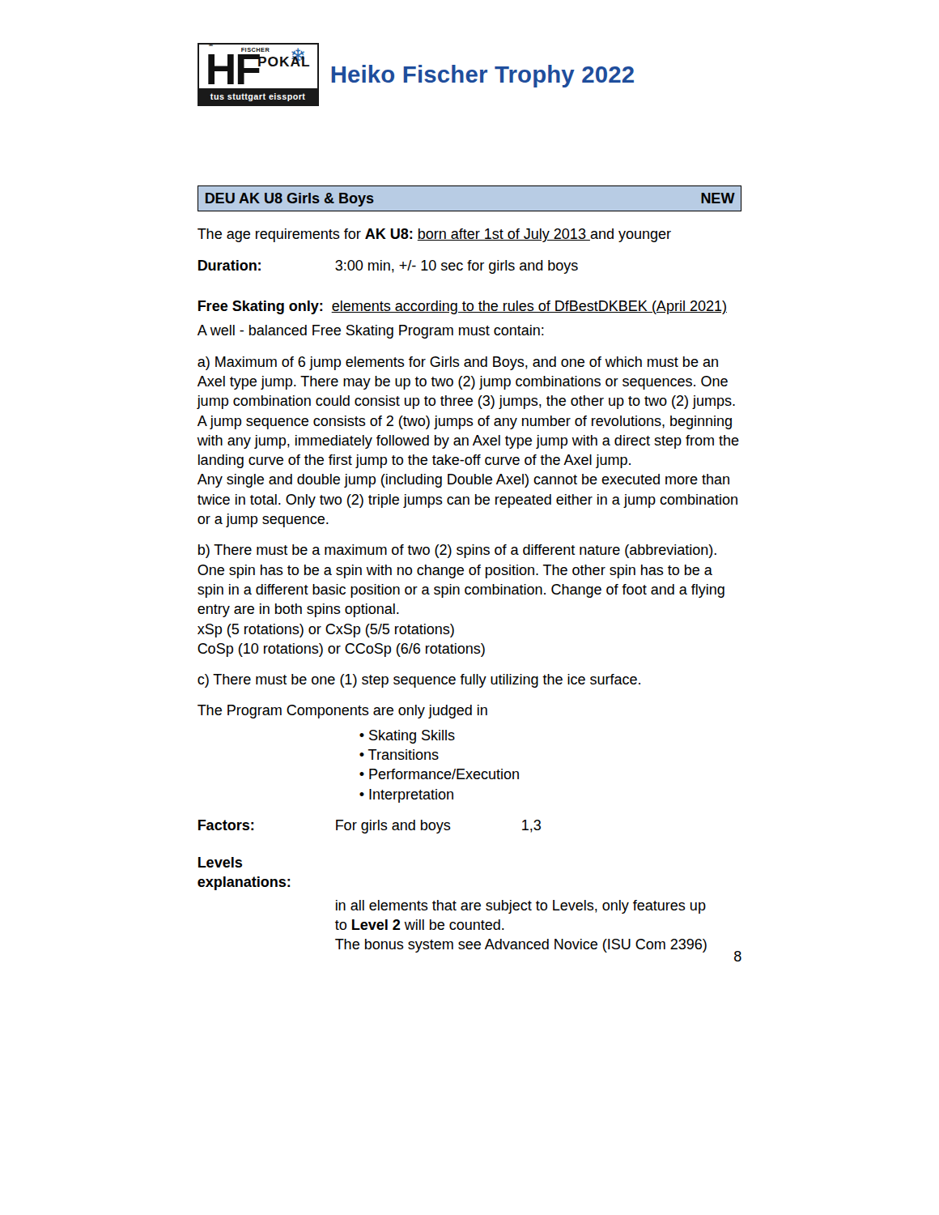HEIKO
FISCHER
HF
❄
POKAL
tus stuttgart eissport
Heiko Fischer Trophy 2022
DEU AK U8 Girls & Boys NEW
The age requirements for AK U8: born after 1st of July 2013 and younger
Duration: 3:00 min, +/- 10 sec for girls and boys
Free Skating only: elements according to the rules of DfBestDKBEK (April 2021)
A well - balanced Free Skating Program must contain:
a) Maximum of 6 jump elements for Girls and Boys, and one of which must be an Axel type jump. There may be up to two (2) jump combinations or sequences. One jump combination could consist up to three (3) jumps, the other up to two (2) jumps. A jump sequence consists of 2 (two) jumps of any number of revolutions, beginning with any jump, immediately followed by an Axel type jump with a direct step from the landing curve of the first jump to the take-off curve of the Axel jump.
Any single and double jump (including Double Axel) cannot be executed more than twice in total. Only two (2) triple jumps can be repeated either in a jump combination or a jump sequence.
b) There must be a maximum of two (2) spins of a different nature (abbreviation). One spin has to be a spin with no change of position. The other spin has to be a spin in a different basic position or a spin combination. Change of foot and a flying entry are in both spins optional.
xSp (5 rotations) or CxSp (5/5 rotations)
CoSp (10 rotations) or CCoSp (6/6 rotations)
c) There must be one (1) step sequence fully utilizing the ice surface.
The Program Components are only judged in
• Skating Skills
• Transitions
• Performance/Execution
• Interpretation
Factors:
For girls and boys
1,3
Levels explanations:
in all elements that are subject to Levels, only features up
to Level 2 will be counted.
The bonus system see Advanced Novice (ISU Com 2396)
8